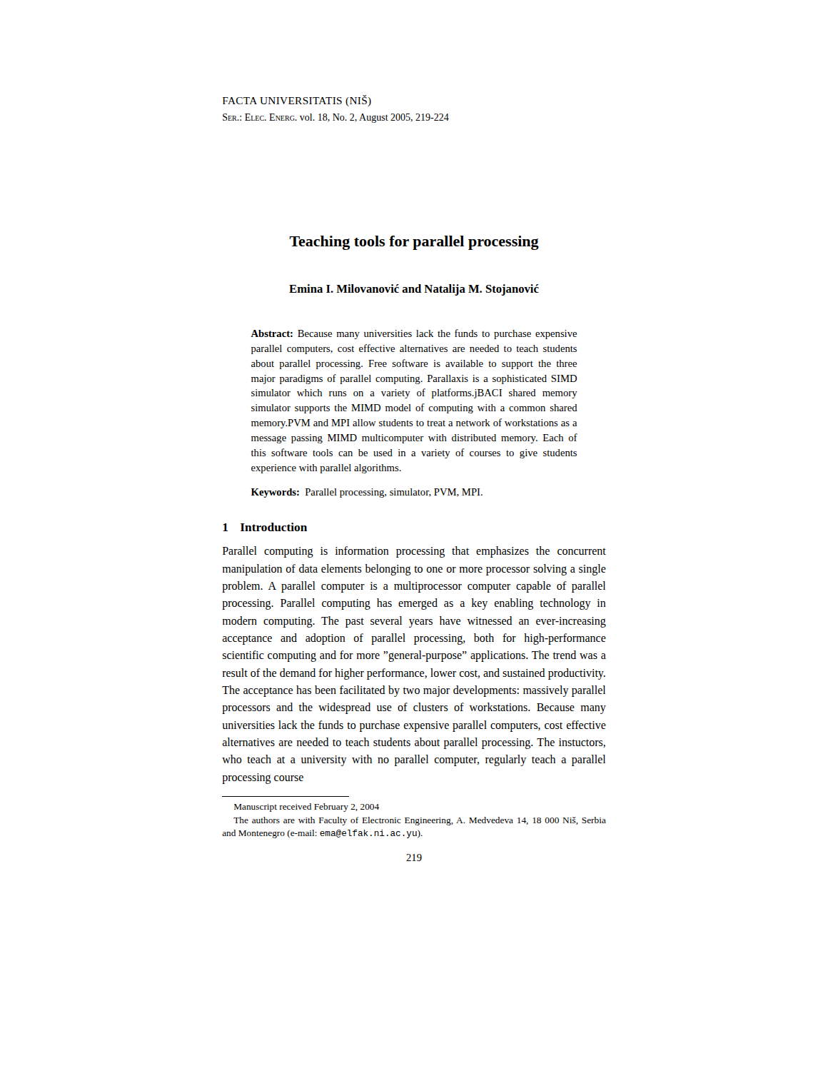FACTA UNIVERSITATIS (NIŠ)
Ser.: Elec. Energ. vol. 18, No. 2, August 2005, 219-224
Teaching tools for parallel processing
Emina I. Milovanović and Natalija M. Stojanović
Abstract: Because many universities lack the funds to purchase expensive parallel computers, cost effective alternatives are needed to teach students about parallel processing. Free software is available to support the three major paradigms of parallel computing. Parallaxis is a sophisticated SIMD simulator which runs on a variety of platforms.jBACI shared memory simulator supports the MIMD model of computing with a common shared memory.PVM and MPI allow students to treat a network of workstations as a message passing MIMD multicomputer with distributed memory. Each of this software tools can be used in a variety of courses to give students experience with parallel algorithms.
Keywords: Parallel processing, simulator, PVM, MPI.
1 Introduction
Parallel computing is information processing that emphasizes the concurrent manipulation of data elements belonging to one or more processor solving a single problem. A parallel computer is a multiprocessor computer capable of parallel processing. Parallel computing has emerged as a key enabling technology in modern computing. The past several years have witnessed an ever-increasing acceptance and adoption of parallel processing, both for high-performance scientific computing and for more ”general-purpose” applications. The trend was a result of the demand for higher performance, lower cost, and sustained productivity. The acceptance has been facilitated by two major developments: massively parallel processors and the widespread use of clusters of workstations. Because many universities lack the funds to purchase expensive parallel computers, cost effective alternatives are needed to teach students about parallel processing. The instuctors, who teach at a university with no parallel computer, regularly teach a parallel processing course
Manuscript received February 2, 2004
The authors are with Faculty of Electronic Engineering, A. Medvedeva 14, 18 000 Niš, Serbia and Montenegro (e-mail: ema@elfak.ni.ac.yu).
219